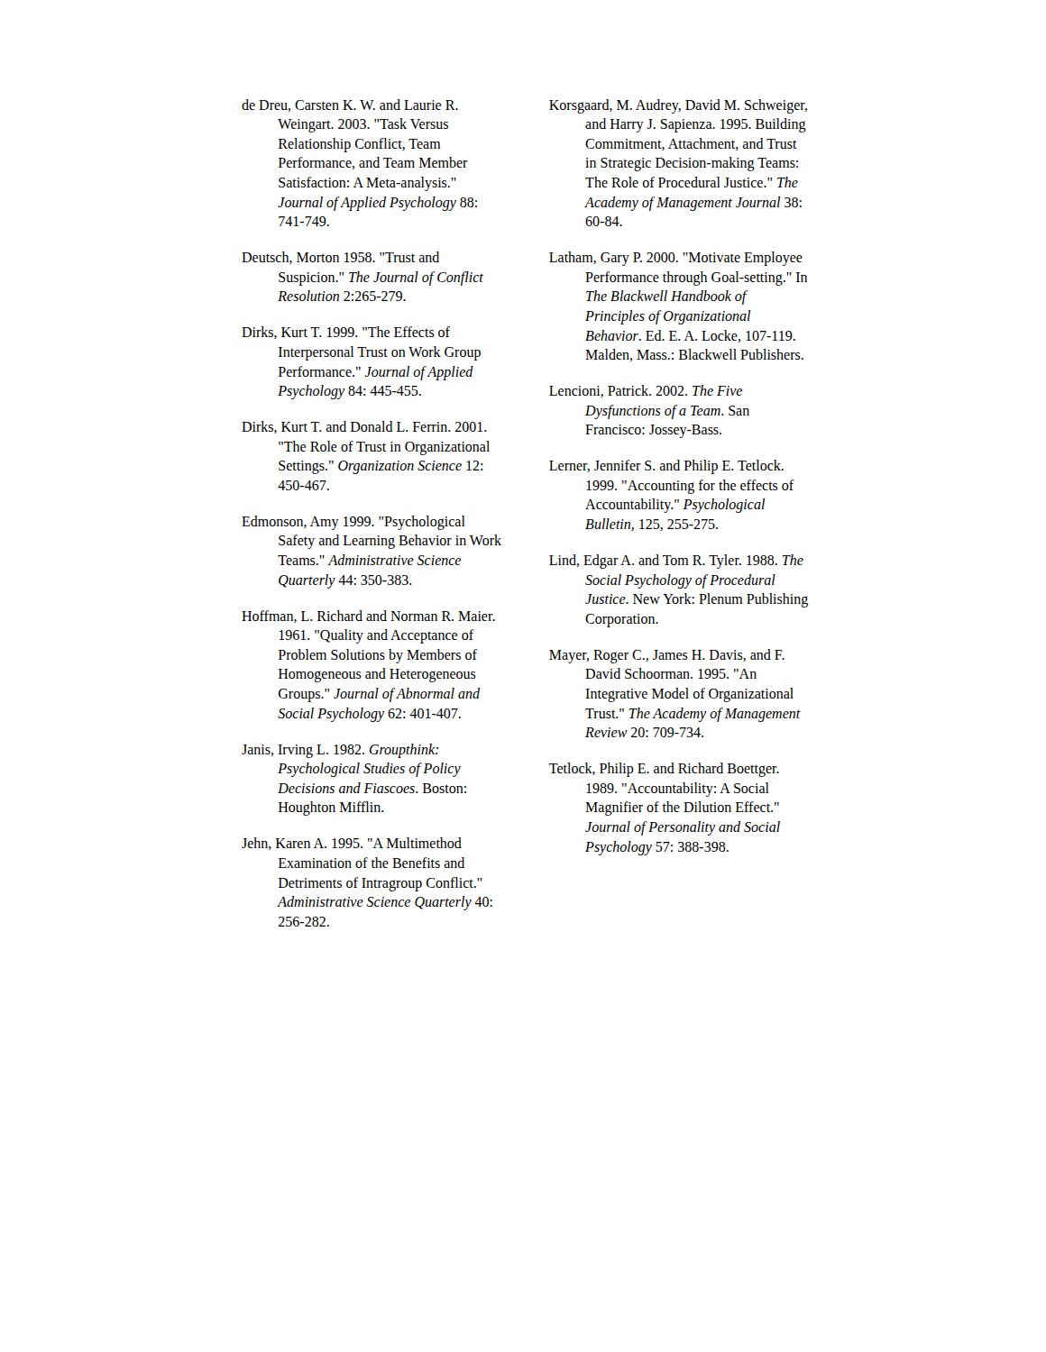de Dreu, Carsten K. W. and Laurie R. Weingart. 2003. "Task Versus Relationship Conflict, Team Performance, and Team Member Satisfaction: A Meta-analysis." Journal of Applied Psychology 88: 741-749.
Deutsch, Morton 1958. "Trust and Suspicion." The Journal of Conflict Resolution 2:265-279.
Dirks, Kurt T. 1999. "The Effects of Interpersonal Trust on Work Group Performance." Journal of Applied Psychology 84: 445-455.
Dirks, Kurt T. and Donald L. Ferrin. 2001. "The Role of Trust in Organizational Settings." Organization Science 12: 450-467.
Edmonson, Amy 1999. "Psychological Safety and Learning Behavior in Work Teams." Administrative Science Quarterly 44: 350-383.
Hoffman, L. Richard and Norman R. Maier. 1961. "Quality and Acceptance of Problem Solutions by Members of Homogeneous and Heterogeneous Groups." Journal of Abnormal and Social Psychology 62: 401-407.
Janis, Irving L. 1982. Groupthink: Psychological Studies of Policy Decisions and Fiascoes. Boston: Houghton Mifflin.
Jehn, Karen A. 1995. "A Multimethod Examination of the Benefits and Detriments of Intragroup Conflict." Administrative Science Quarterly 40: 256-282.
Korsgaard, M. Audrey, David M. Schweiger, and Harry J. Sapienza. 1995. Building Commitment, Attachment, and Trust in Strategic Decision-making Teams: The Role of Procedural Justice." The Academy of Management Journal 38: 60-84.
Latham, Gary P. 2000. "Motivate Employee Performance through Goal-setting." In The Blackwell Handbook of Principles of Organizational Behavior. Ed. E. A. Locke, 107-119. Malden, Mass.: Blackwell Publishers.
Lencioni, Patrick. 2002. The Five Dysfunctions of a Team. San Francisco: Jossey-Bass.
Lerner, Jennifer S. and Philip E. Tetlock. 1999. "Accounting for the effects of Accountability." Psychological Bulletin, 125, 255-275.
Lind, Edgar A. and Tom R. Tyler. 1988. The Social Psychology of Procedural Justice. New York: Plenum Publishing Corporation.
Mayer, Roger C., James H. Davis, and F. David Schoorman. 1995. "An Integrative Model of Organizational Trust." The Academy of Management Review 20: 709-734.
Tetlock, Philip E. and Richard Boettger. 1989. "Accountability: A Social Magnifier of the Dilution Effect." Journal of Personality and Social Psychology 57: 388-398.